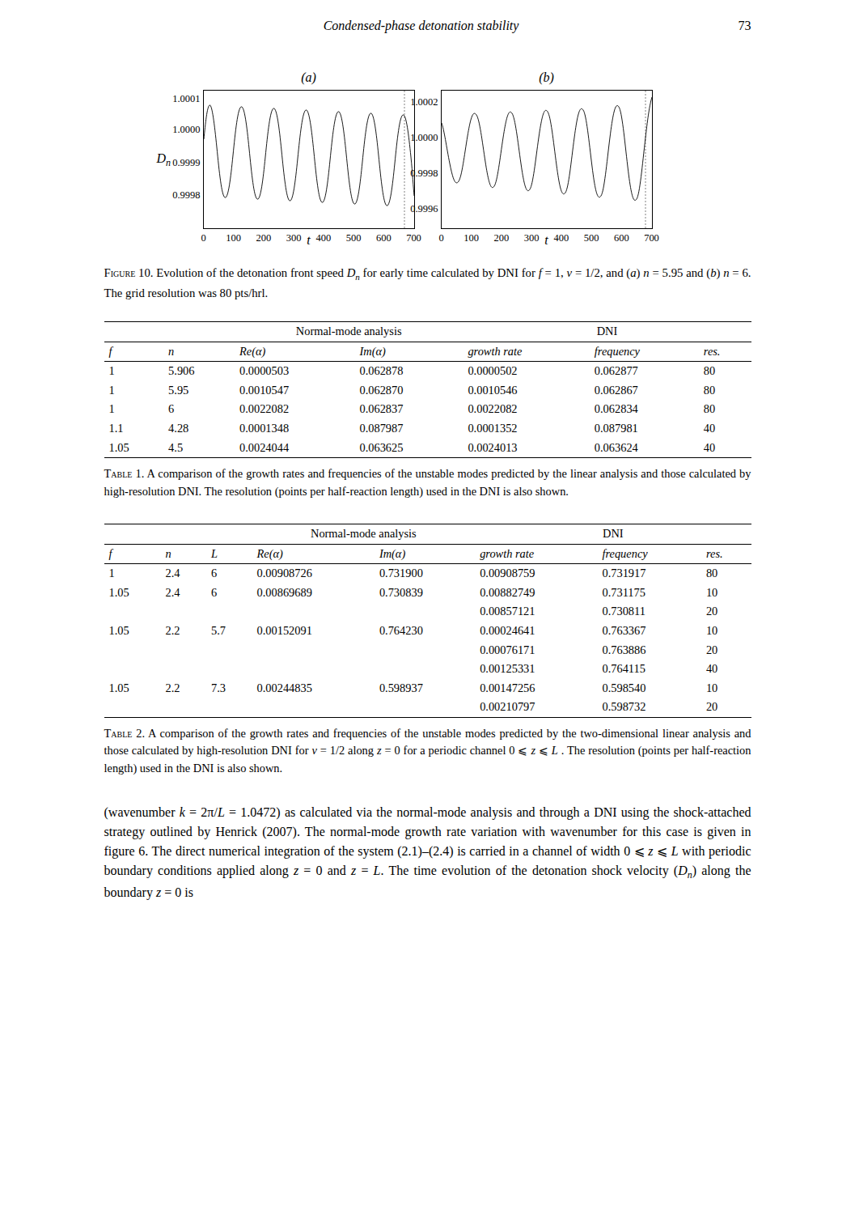Condensed-phase detonation stability 73
(a)
Dn 1.0001 1.0000 0.9999 0.9998 0 100 200 300 400 500 600 700
t
(b)
1.0002 1.0000 0.9998 0.9996 0 100 200 300 400 500 600 700
t
Figure 10. Evolution of the detonation front speed Dn for early time calculated by DNI for f = 1, ν = 1/2, and (a) n = 5.95 and (b) n = 6. The grid resolution was 80 pts/hrl.
| | | Normal-mode analysis | DNI |
| --- | --- | --- | --- |
| f | n | Re( α ) | Im( α ) | growth rate | frequency | res. |
| 1 | 5.906 | 0.0000503 | 0.062878 | 0.0000502 | 0.062877 | 80 |
| 1 | 5.95 | 0.0010547 | 0.062870 | 0.0010546 | 0.062867 | 80 |
| 1 | 6 | 0.0022082 | 0.062837 | 0.0022082 | 0.062834 | 80 |
| 1.1 | 4.28 | 0.0001348 | 0.087987 | 0.0001352 | 0.087981 | 40 |
| 1.05 | 4.5 | 0.0024044 | 0.063625 | 0.0024013 | 0.063624 | 40 |
Table 1. A comparison of the growth rates and frequencies of the unstable modes predicted by the linear analysis and those calculated by high-resolution DNI. The resolution (points per half-reaction length) used in the DNI is also shown.
| | | | Normal-mode analysis | DNI |
| --- | --- | --- | --- | --- |
| f | n | L | Re( α ) | Im( α ) | growth rate | frequency | res. |
| 1 | 2.4 | 6 | 0.00908726 | 0.731900 | 0.00908759 | 0.731917 | 80 |
| 1.05 | 2.4 | 6 | 0.00869689 | 0.730839 | 0.00882749 | 0.731175 | 10 |
| | | | | | 0.00857121 | 0.730811 | 20 |
| 1.05 | 2.2 | 5.7 | 0.00152091 | 0.764230 | 0.00024641 | 0.763367 | 10 |
| | | | | | 0.00076171 | 0.763886 | 20 |
| | | | | | 0.00125331 | 0.764115 | 40 |
| 1.05 | 2.2 | 7.3 | 0.00244835 | 0.598937 | 0.00147256 | 0.598540 | 10 |
| | | | | | 0.00210797 | 0.598732 | 20 |
Table 2. A comparison of the growth rates and frequencies of the unstable modes predicted by the two-dimensional linear analysis and those calculated by high-resolution DNI for ν = 1/2 along z = 0 for a periodic channel 0 ⩽ z ⩽ L . The resolution (points per half-reaction length) used in the DNI is also shown.
(wavenumber k = 2π/L = 1.0472) as calculated via the normal-mode analysis and through a DNI using the shock-attached strategy outlined by Henrick (2007). The normal-mode growth rate variation with wavenumber for this case is given in figure 6. The direct numerical integration of the system (2.1)–(2.4) is carried in a channel of width 0 ⩽ z ⩽ L with periodic boundary conditions applied along z = 0 and z = L. The time evolution of the detonation shock velocity (Dn) along the boundary z = 0 is